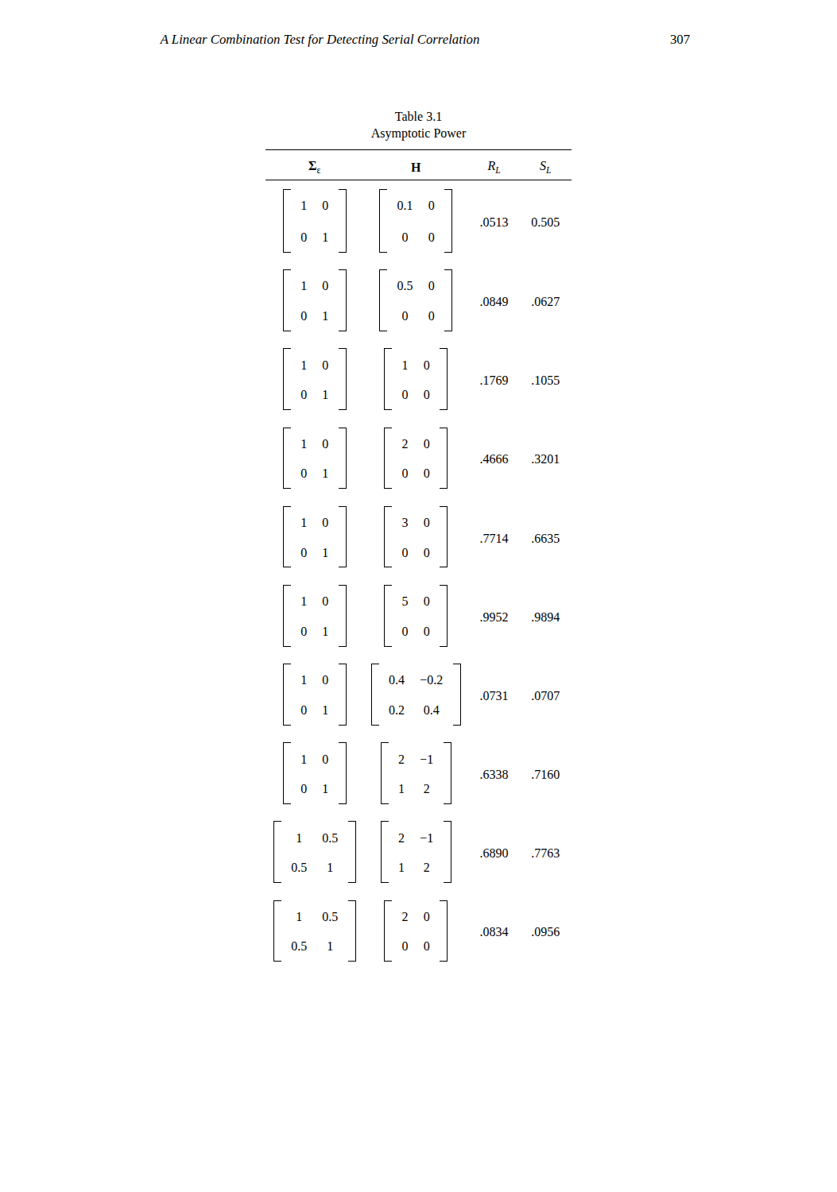A Linear Combination Test for Detecting Serial Correlation 307
Table 3.1
Asymptotic Power
| Σ ε | H | R L | S L |
| --- | --- | --- | --- |
| / 1 / 0 / / 0 / 1 / | / 0.1 / 0 / / 0 / 0 / | .0513 | 0.505 |
| / 1 / 0 / / 0 / 1 / | / 0.5 / 0 / / 0 / 0 / | .0849 | .0627 |
| / 1 / 0 / / 0 / 1 / | / 1 / 0 / / 0 / 0 / | .1769 | .1055 |
| / 1 / 0 / / 0 / 1 / | / 2 / 0 / / 0 / 0 / | .4666 | .3201 |
| / 1 / 0 / / 0 / 1 / | / 3 / 0 / / 0 / 0 / | .7714 | .6635 |
| / 1 / 0 / / 0 / 1 / | / 5 / 0 / / 0 / 0 / | .9952 | .9894 |
| / 1 / 0 / / 0 / 1 / | / 0.4 / −0.2 / / 0.2 / 0.4 / | .0731 | .0707 |
| / 1 / 0 / / 0 / 1 / | / 2 / −1 / / 1 / 2 / | .6338 | .7160 |
| / 1 / 0.5 / / 0.5 / 1 / | / 2 / −1 / / 1 / 2 / | .6890 | .7763 |
| / 1 / 0.5 / / 0.5 / 1 / | / 2 / 0 / / 0 / 0 / | .0834 | .0956 |